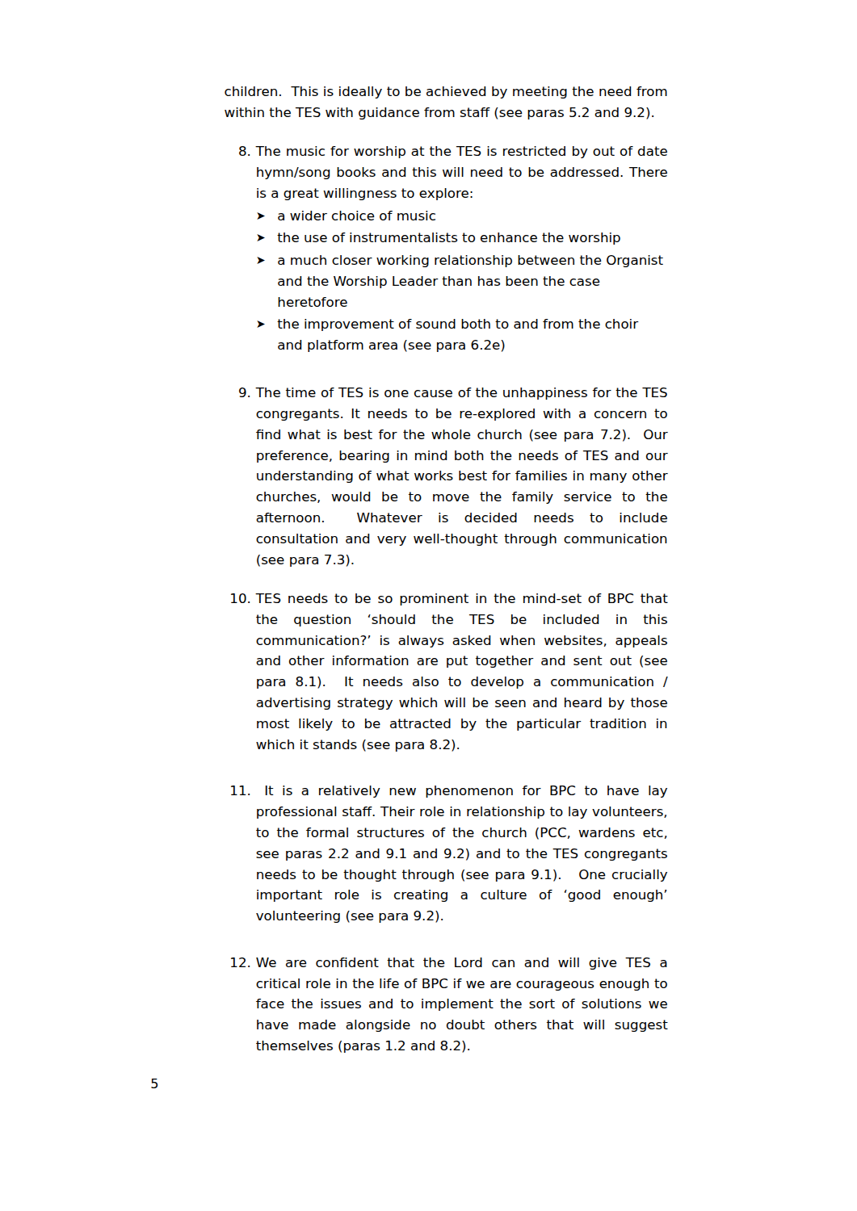children. This is ideally to be achieved by meeting the need from within the TES with guidance from staff (see paras 5.2 and 9.2).
8. The music for worship at the TES is restricted by out of date hymn/song books and this will need to be addressed. There is a great willingness to explore:
a wider choice of music
the use of instrumentalists to enhance the worship
a much closer working relationship between the Organist and the Worship Leader than has been the case heretofore
the improvement of sound both to and from the choir and platform area (see para 6.2e)
9. The time of TES is one cause of the unhappiness for the TES congregants. It needs to be re-explored with a concern to find what is best for the whole church (see para 7.2). Our preference, bearing in mind both the needs of TES and our understanding of what works best for families in many other churches, would be to move the family service to the afternoon. Whatever is decided needs to include consultation and very well-thought through communication (see para 7.3).
10. TES needs to be so prominent in the mind-set of BPC that the question ‘should the TES be included in this communication?’ is always asked when websites, appeals and other information are put together and sent out (see para 8.1). It needs also to develop a communication / advertising strategy which will be seen and heard by those most likely to be attracted by the particular tradition in which it stands (see para 8.2).
11. It is a relatively new phenomenon for BPC to have lay professional staff. Their role in relationship to lay volunteers, to the formal structures of the church (PCC, wardens etc, see paras 2.2 and 9.1 and 9.2) and to the TES congregants needs to be thought through (see para 9.1). One crucially important role is creating a culture of ‘good enough’ volunteering (see para 9.2).
12. We are confident that the Lord can and will give TES a critical role in the life of BPC if we are courageous enough to face the issues and to implement the sort of solutions we have made alongside no doubt others that will suggest themselves (paras 1.2 and 8.2).
5